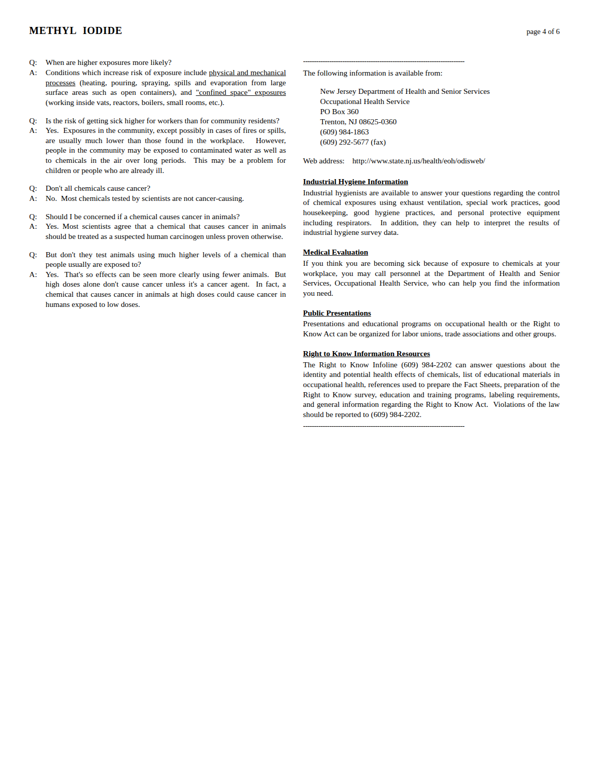METHYL IODIDE page 4 of 6
| Q: | When are higher exposures more likely? |
| A: | Conditions which increase risk of exposure include physical and mechanical processes (heating, pouring, spraying, spills and evaporation from large surface areas such as open containers), and "confined space" exposures (working inside vats, reactors, boilers, small rooms, etc.). |
| Q: | Is the risk of getting sick higher for workers than for community residents? |
| A: | Yes. Exposures in the community, except possibly in cases of fires or spills, are usually much lower than those found in the workplace. However, people in the community may be exposed to contaminated water as well as to chemicals in the air over long periods. This may be a problem for children or people who are already ill. |
| Q: | Don't all chemicals cause cancer? |
| A: | No. Most chemicals tested by scientists are not cancer-causing. |
| Q: | Should I be concerned if a chemical causes cancer in animals? |
| A: | Yes. Most scientists agree that a chemical that causes cancer in animals should be treated as a suspected human carcinogen unless proven otherwise. |
| Q: | But don't they test animals using much higher levels of a chemical than people usually are exposed to? |
| A: | Yes. That's so effects can be seen more clearly using fewer animals. But high doses alone don't cause cancer unless it's a cancer agent. In fact, a chemical that causes cancer in animals at high doses could cause cancer in humans exposed to low doses. |
--------------------------------------------------------------------------
The following information is available from:
New Jersey Department of Health and Senior Services
Occupational Health Service
PO Box 360
Trenton, NJ 08625-0360
(609) 984-1863
(609) 292-5677 (fax)
Web address: http://www.state.nj.us/health/eoh/odisweb/
Industrial Hygiene Information
Industrial hygienists are available to answer your questions regarding the control of chemical exposures using exhaust ventilation, special work practices, good housekeeping, good hygiene practices, and personal protective equipment including respirators. In addition, they can help to interpret the results of industrial hygiene survey data.
Medical Evaluation
If you think you are becoming sick because of exposure to chemicals at your workplace, you may call personnel at the Department of Health and Senior Services, Occupational Health Service, who can help you find the information you need.
Public Presentations
Presentations and educational programs on occupational health or the Right to Know Act can be organized for labor unions, trade associations and other groups.
Right to Know Information Resources
The Right to Know Infoline (609) 984-2202 can answer questions about the identity and potential health effects of chemicals, list of educational materials in occupational health, references used to prepare the Fact Sheets, preparation of the Right to Know survey, education and training programs, labeling requirements, and general information regarding the Right to Know Act. Violations of the law should be reported to (609) 984-2202.
--------------------------------------------------------------------------